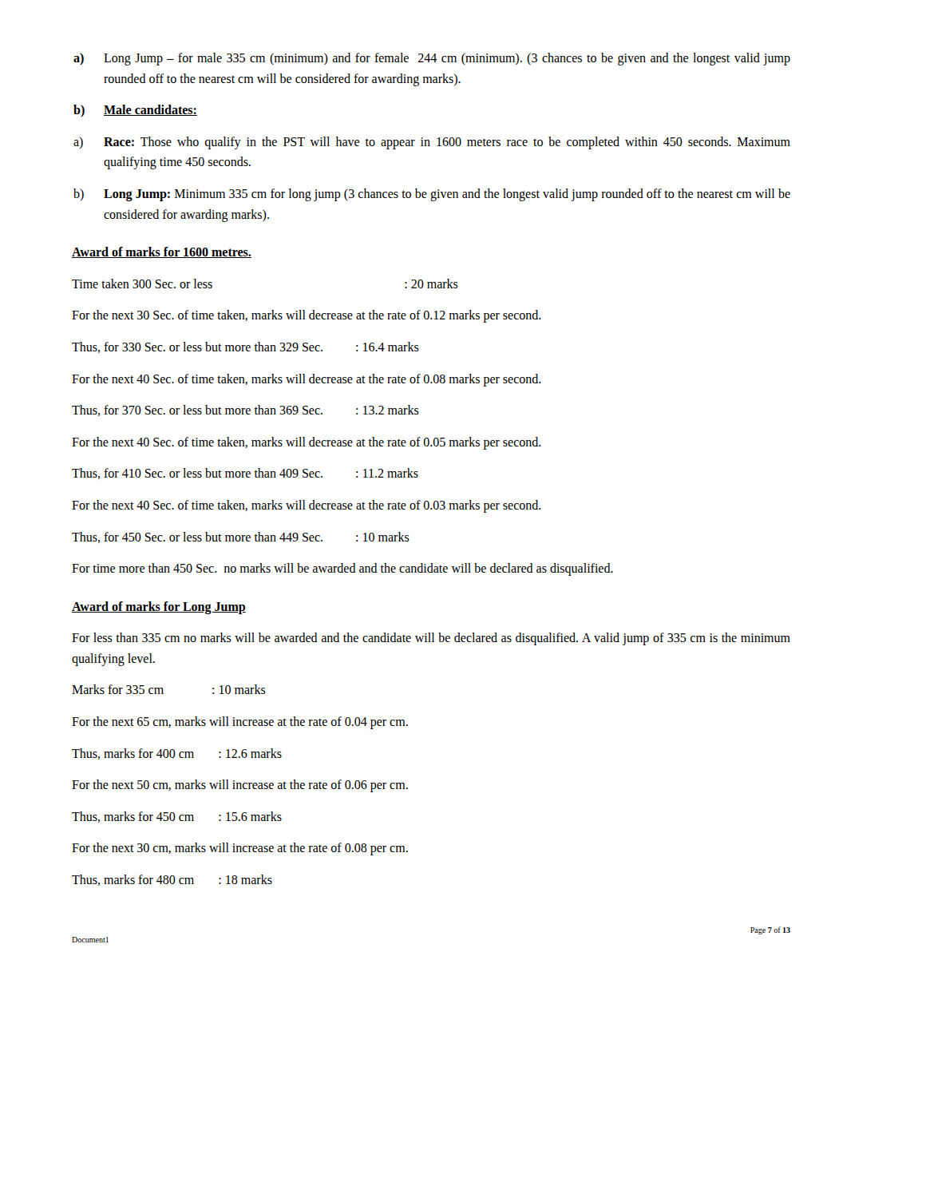a) Long Jump – for male 335 cm (minimum) and for female 244 cm (minimum). (3 chances to be given and the longest valid jump rounded off to the nearest cm will be considered for awarding marks).
b) Male candidates:
a) Race: Those who qualify in the PST will have to appear in 1600 meters race to be completed within 450 seconds. Maximum qualifying time 450 seconds.
b) Long Jump: Minimum 335 cm for long jump (3 chances to be given and the longest valid jump rounded off to the nearest cm will be considered for awarding marks).
Award of marks for 1600 metres.
Time taken 300 Sec. or less : 20 marks
For the next 30 Sec. of time taken, marks will decrease at the rate of 0.12 marks per second.
Thus, for 330 Sec. or less but more than 329 Sec. : 16.4 marks
For the next 40 Sec. of time taken, marks will decrease at the rate of 0.08 marks per second.
Thus, for 370 Sec. or less but more than 369 Sec. : 13.2 marks
For the next 40 Sec. of time taken, marks will decrease at the rate of 0.05 marks per second.
Thus, for 410 Sec. or less but more than 409 Sec. : 11.2 marks
For the next 40 Sec. of time taken, marks will decrease at the rate of 0.03 marks per second.
Thus, for 450 Sec. or less but more than 449 Sec. : 10 marks
For time more than 450 Sec. no marks will be awarded and the candidate will be declared as disqualified.
Award of marks for Long Jump
For less than 335 cm no marks will be awarded and the candidate will be declared as disqualified. A valid jump of 335 cm is the minimum qualifying level.
Marks for 335 cm : 10 marks
For the next 65 cm, marks will increase at the rate of 0.04 per cm.
Thus, marks for 400 cm : 12.6 marks
For the next 50 cm, marks will increase at the rate of 0.06 per cm.
Thus, marks for 450 cm : 15.6 marks
For the next 30 cm, marks will increase at the rate of 0.08 per cm.
Thus, marks for 480 cm : 18 marks
Document1 Page 7 of 13